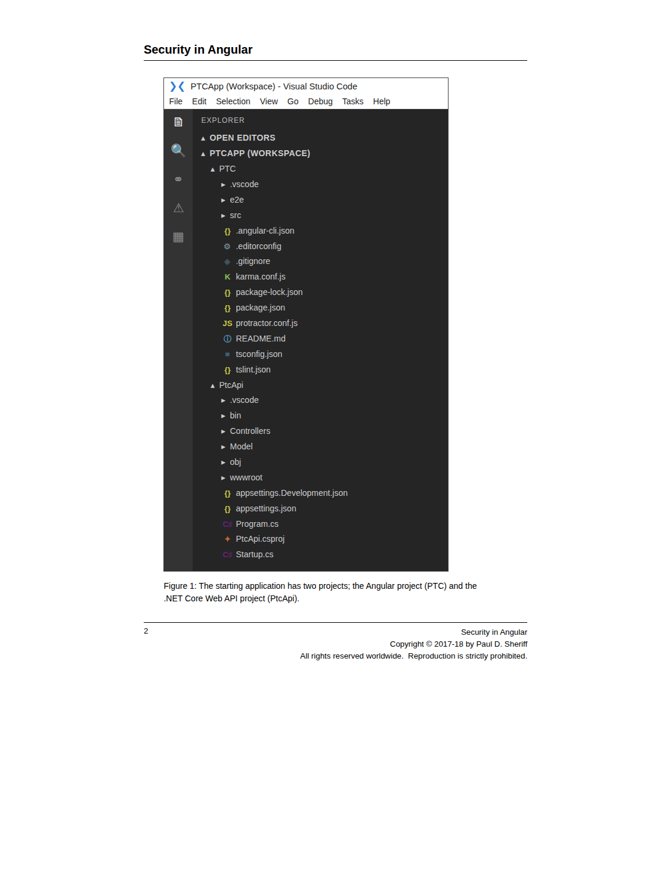Security in Angular
❯❮ PTCApp (Workspace) - Visual Studio Code
File Edit Selection View Go Debug Tasks Help
🗎 🔍 ⚭ ⚠ ▦
EXPLORER
▴OPEN EDITORS
▴PTCAPP (WORKSPACE)
▴PTC
▸.vscode
▸e2e
▸src
{}.angular-cli.json
⚙.editorconfig
◆.gitignore
Kkarma.conf.js
{}package-lock.json
{}package.json
JSprotractor.conf.js
ⓘREADME.md
≡tsconfig.json
{}tslint.json
▴PtcApi
▸.vscode
▸bin
▸Controllers
▸Model
▸obj
▸wwwroot
{}appsettings.Development.json
{}appsettings.json
C♯Program.cs
✦PtcApi.csproj
C♯Startup.cs
Figure 1: The starting application has two projects; the Angular project (PTC) and the .NET Core Web API project (PtcApi).
2
Security in Angular
Copyright © 2017-18 by Paul D. Sheriff
All rights reserved worldwide. Reproduction is strictly prohibited.